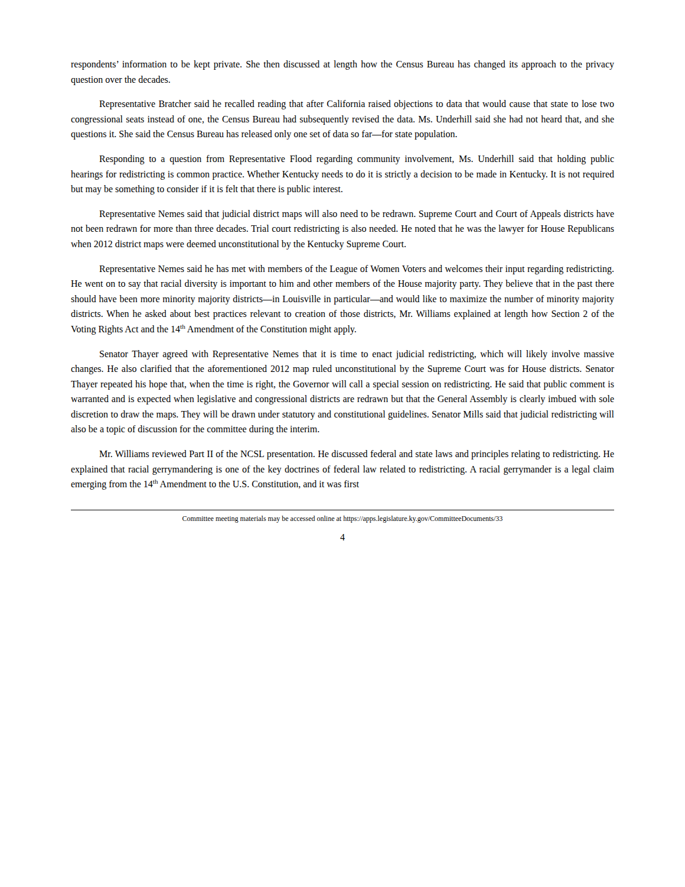respondents’ information to be kept private. She then discussed at length how the Census Bureau has changed its approach to the privacy question over the decades.
Representative Bratcher said he recalled reading that after California raised objections to data that would cause that state to lose two congressional seats instead of one, the Census Bureau had subsequently revised the data. Ms. Underhill said she had not heard that, and she questions it. She said the Census Bureau has released only one set of data so far—for state population.
Responding to a question from Representative Flood regarding community involvement, Ms. Underhill said that holding public hearings for redistricting is common practice. Whether Kentucky needs to do it is strictly a decision to be made in Kentucky. It is not required but may be something to consider if it is felt that there is public interest.
Representative Nemes said that judicial district maps will also need to be redrawn. Supreme Court and Court of Appeals districts have not been redrawn for more than three decades. Trial court redistricting is also needed. He noted that he was the lawyer for House Republicans when 2012 district maps were deemed unconstitutional by the Kentucky Supreme Court.
Representative Nemes said he has met with members of the League of Women Voters and welcomes their input regarding redistricting. He went on to say that racial diversity is important to him and other members of the House majority party. They believe that in the past there should have been more minority majority districts—in Louisville in particular—and would like to maximize the number of minority majority districts. When he asked about best practices relevant to creation of those districts, Mr. Williams explained at length how Section 2 of the Voting Rights Act and the 14th Amendment of the Constitution might apply.
Senator Thayer agreed with Representative Nemes that it is time to enact judicial redistricting, which will likely involve massive changes. He also clarified that the aforementioned 2012 map ruled unconstitutional by the Supreme Court was for House districts. Senator Thayer repeated his hope that, when the time is right, the Governor will call a special session on redistricting. He said that public comment is warranted and is expected when legislative and congressional districts are redrawn but that the General Assembly is clearly imbued with sole discretion to draw the maps. They will be drawn under statutory and constitutional guidelines. Senator Mills said that judicial redistricting will also be a topic of discussion for the committee during the interim.
Mr. Williams reviewed Part II of the NCSL presentation. He discussed federal and state laws and principles relating to redistricting. He explained that racial gerrymandering is one of the key doctrines of federal law related to redistricting. A racial gerrymander is a legal claim emerging from the 14th Amendment to the U.S. Constitution, and it was first
Committee meeting materials may be accessed online at https://apps.legislature.ky.gov/CommitteeDocuments/33 4